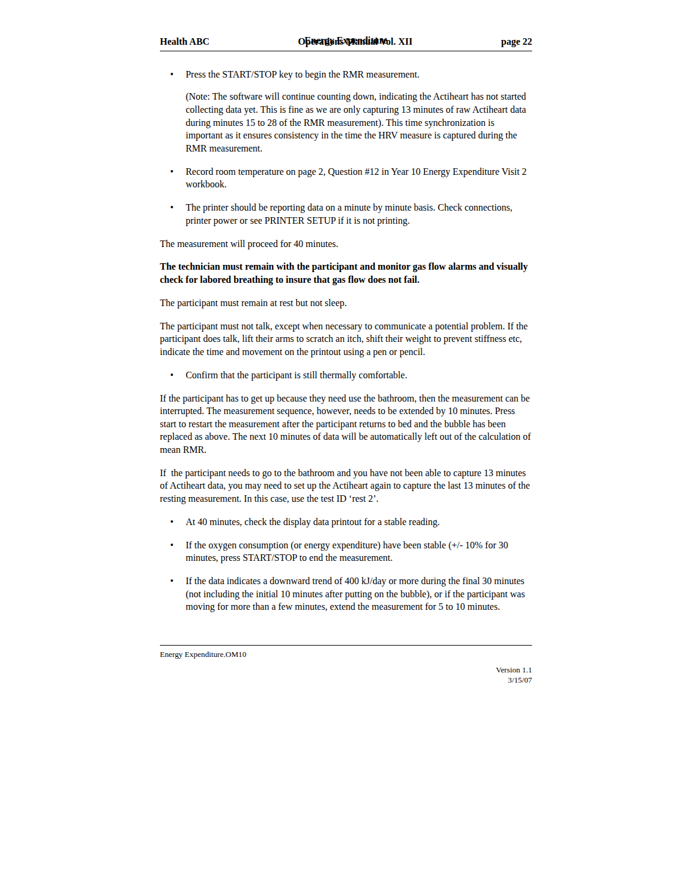Energy Expenditure
Health ABC
Operations Manual Vol. XII
page 22
Press the START/STOP key to begin the RMR measurement.
(Note: The software will continue counting down, indicating the Actiheart has not started collecting data yet. This is fine as we are only capturing 13 minutes of raw Actiheart data during minutes 15 to 28 of the RMR measurement). This time synchronization is important as it ensures consistency in the time the HRV measure is captured during the RMR measurement.
Record room temperature on page 2, Question #12 in Year 10 Energy Expenditure Visit 2 workbook.
The printer should be reporting data on a minute by minute basis. Check connections, printer power or see PRINTER SETUP if it is not printing.
The measurement will proceed for 40 minutes.
The technician must remain with the participant and monitor gas flow alarms and visually check for labored breathing to insure that gas flow does not fail.
The participant must remain at rest but not sleep.
The participant must not talk, except when necessary to communicate a potential problem. If the participant does talk, lift their arms to scratch an itch, shift their weight to prevent stiffness etc, indicate the time and movement on the printout using a pen or pencil.
Confirm that the participant is still thermally comfortable.
If the participant has to get up because they need use the bathroom, then the measurement can be interrupted. The measurement sequence, however, needs to be extended by 10 minutes. Press start to restart the measurement after the participant returns to bed and the bubble has been replaced as above. The next 10 minutes of data will be automatically left out of the calculation of mean RMR.
If the participant needs to go to the bathroom and you have not been able to capture 13 minutes of Actiheart data, you may need to set up the Actiheart again to capture the last 13 minutes of the resting measurement. In this case, use the test ID ‘rest 2’.
At 40 minutes, check the display data printout for a stable reading.
If the oxygen consumption (or energy expenditure) have been stable (+/- 10% for 30 minutes, press START/STOP to end the measurement.
If the data indicates a downward trend of 400 kJ/day or more during the final 30 minutes (not including the initial 10 minutes after putting on the bubble), or if the participant was moving for more than a few minutes, extend the measurement for 5 to 10 minutes.
Energy Expenditure.OM10
Version 1.1
3/15/07